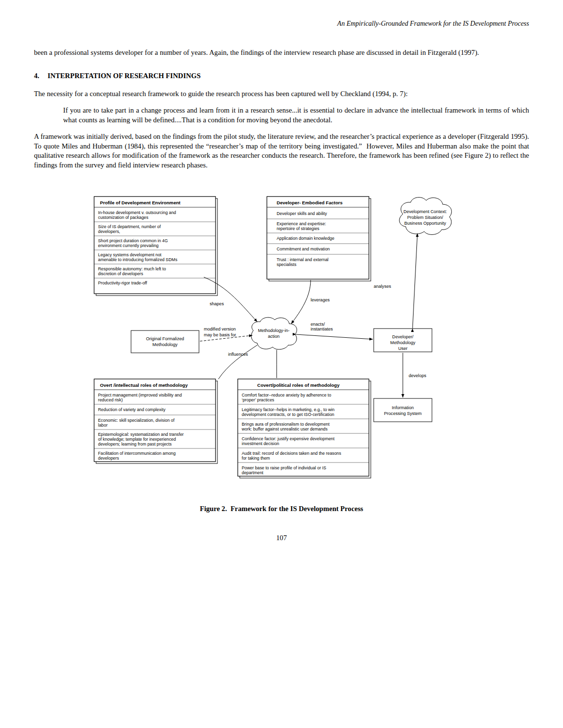An Empirically-Grounded Framework for the IS Development Process
been a professional systems developer for a number of years. Again, the findings of the interview research phase are discussed in detail in Fitzgerald (1997).
4. INTERPRETATION OF RESEARCH FINDINGS
The necessity for a conceptual research framework to guide the research process has been captured well by Checkland (1994, p. 7):
If you are to take part in a change process and learn from it in a research sense...it is essential to declare in advance the intellectual framework in terms of which what counts as learning will be defined....That is a condition for moving beyond the anecdotal.
A framework was initially derived, based on the findings from the pilot study, the literature review, and the researcher’s practical experience as a developer (Fitzgerald 1995). To quote Miles and Huberman (1984), this represented the “researcher’s map of the territory being investigated.” However, Miles and Huberman also make the point that qualitative research allows for modification of the framework as the researcher conducts the research. Therefore, the framework has been refined (see Figure 2) to reflect the findings from the survey and field interview research phases.
Profile of Development Environment In-house development v. outsourcing and customization of packages Size of IS department, number of developers, Short project duration common in 4G environment currently prevailing Legacy systems development not amenable to introducing formalized SDMs Responsible autonomy: much left to discretion of developers Productivity-rigor trade-off Developer- Embodied Factors Developer skills and ability Experience and expertise: repertoire of strategies Application domain knowledge Commitment and motivation Trust : internal and external specialists Development Context: Problem Situation/ Business Opportunity Original Formalized Methodology Methodology-in- action Developer/ Methodology User Information Processing System Overt /intellectual roles of methodology Project management (improved visibility and reduced risk) Reduction of variety and complexity Economic: skill specialization, division of labor Epistemological: systematization and transfer of knowledge; template for inexperienced developers; learning from past projects Facilitation of intercommunication among developers Covert/political roles of methodology Comfort factor--reduce anxiety by adherence to ‘proper’ practices Legitimacy factor--helps in marketing, e.g., to win development contracts, or to get ISO-certification Brings aura of professionalism to development work: buffer against unrealistic user demands Confidence factor: justify expensive development investment decision Audit trail: record of decisions taken and the reasons for taking them Power base to raise profile of individual or IS department shapes leverages analyses enacts/ instantiates modified version may be basis for influences develops
Figure 2. Framework for the IS Development Process
107